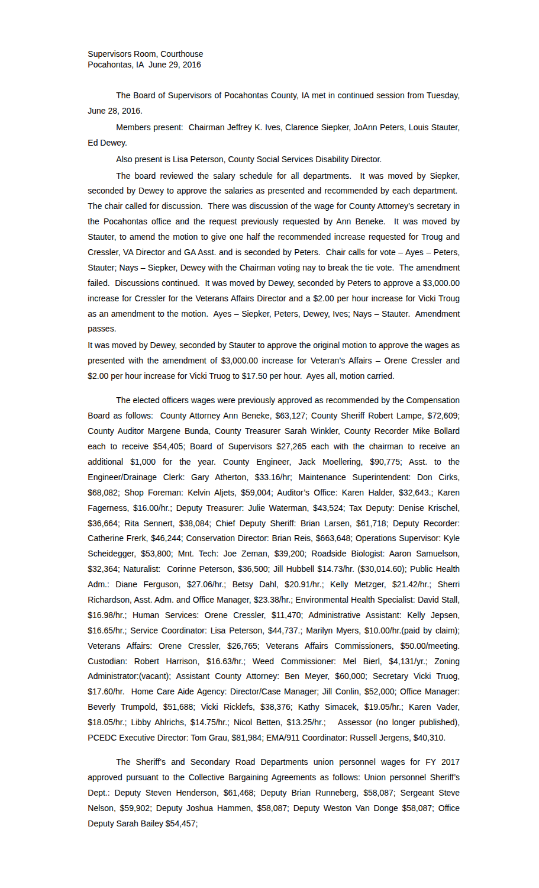Supervisors Room, Courthouse
Pocahontas, IA June 29, 2016
The Board of Supervisors of Pocahontas County, IA met in continued session from Tuesday, June 28, 2016.
Members present: Chairman Jeffrey K. Ives, Clarence Siepker, JoAnn Peters, Louis Stauter, Ed Dewey.
Also present is Lisa Peterson, County Social Services Disability Director.
The board reviewed the salary schedule for all departments. It was moved by Siepker, seconded by Dewey to approve the salaries as presented and recommended by each department. The chair called for discussion. There was discussion of the wage for County Attorney’s secretary in the Pocahontas office and the request previously requested by Ann Beneke. It was moved by Stauter, to amend the motion to give one half the recommended increase requested for Troug and Cressler, VA Director and GA Asst. and is seconded by Peters. Chair calls for vote – Ayes – Peters, Stauter; Nays – Siepker, Dewey with the Chairman voting nay to break the tie vote. The amendment failed. Discussions continued. It was moved by Dewey, seconded by Peters to approve a $3,000.00 increase for Cressler for the Veterans Affairs Director and a $2.00 per hour increase for Vicki Troug as an amendment to the motion. Ayes – Siepker, Peters, Dewey, Ives; Nays – Stauter. Amendment passes.
It was moved by Dewey, seconded by Stauter to approve the original motion to approve the wages as presented with the amendment of $3,000.00 increase for Veteran’s Affairs – Orene Cressler and $2.00 per hour increase for Vicki Truog to $17.50 per hour. Ayes all, motion carried.
The elected officers wages were previously approved as recommended by the Compensation Board as follows: County Attorney Ann Beneke, $63,127; County Sheriff Robert Lampe, $72,609; County Auditor Margene Bunda, County Treasurer Sarah Winkler, County Recorder Mike Bollard each to receive $54,405; Board of Supervisors $27,265 each with the chairman to receive an additional $1,000 for the year. County Engineer, Jack Moellering, $90,775; Asst. to the Engineer/Drainage Clerk: Gary Atherton, $33.16/hr; Maintenance Superintendent: Don Cirks, $68,082; Shop Foreman: Kelvin Aljets, $59,004; Auditor’s Office: Karen Halder, $32,643.; Karen Fagerness, $16.00/hr.; Deputy Treasurer: Julie Waterman, $43,524; Tax Deputy: Denise Krischel, $36,664; Rita Sennert, $38,084; Chief Deputy Sheriff: Brian Larsen, $61,718; Deputy Recorder: Catherine Frerk, $46,244; Conservation Director: Brian Reis, $663,648; Operations Supervisor: Kyle Scheidegger, $53,800; Mnt. Tech: Joe Zeman, $39,200; Roadside Biologist: Aaron Samuelson, $32,364; Naturalist: Corinne Peterson, $36,500; Jill Hubbell $14.73/hr. ($30,014.60); Public Health Adm.: Diane Ferguson, $27.06/hr.; Betsy Dahl, $20.91/hr.; Kelly Metzger, $21.42/hr.; Sherri Richardson, Asst. Adm. and Office Manager, $23.38/hr.; Environmental Health Specialist: David Stall, $16.98/hr.; Human Services: Orene Cressler, $11,470; Administrative Assistant: Kelly Jepsen, $16.65/hr.; Service Coordinator: Lisa Peterson, $44,737.; Marilyn Myers, $10.00/hr.(paid by claim); Veterans Affairs: Orene Cressler, $26,765; Veterans Affairs Commissioners, $50.00/meeting. Custodian: Robert Harrison, $16.63/hr.; Weed Commissioner: Mel Bierl, $4,131/yr.; Zoning Administrator:(vacant); Assistant County Attorney: Ben Meyer, $60,000; Secretary Vicki Truog, $17.60/hr. Home Care Aide Agency: Director/Case Manager; Jill Conlin, $52,000; Office Manager: Beverly Trumpold, $51,688; Vicki Ricklefs, $38,376; Kathy Simacek, $19.05/hr.; Karen Vader, $18.05/hr.; Libby Ahlrichs, $14.75/hr.; Nicol Betten, $13.25/hr.; Assessor (no longer published), PCEDC Executive Director: Tom Grau, $81,984; EMA/911 Coordinator: Russell Jergens, $40,310.
The Sheriff’s and Secondary Road Departments union personnel wages for FY 2017 approved pursuant to the Collective Bargaining Agreements as follows: Union personnel Sheriff’s Dept.: Deputy Steven Henderson, $61,468; Deputy Brian Runneberg, $58,087; Sergeant Steve Nelson, $59,902; Deputy Joshua Hammen, $58,087; Deputy Weston Van Donge $58,087; Office Deputy Sarah Bailey $54,457;